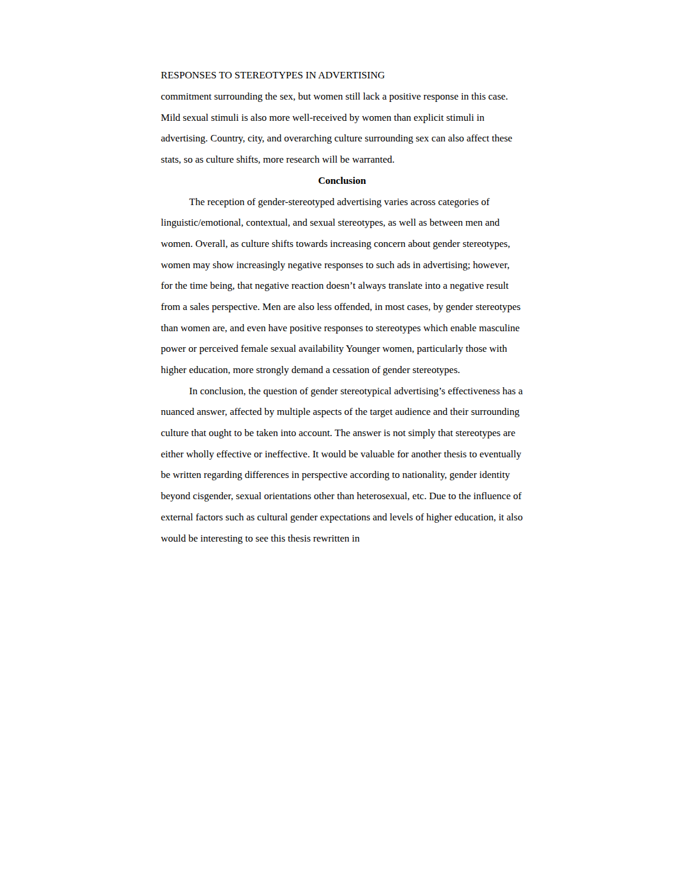RESPONSES TO STEREOTYPES IN ADVERTISING
commitment surrounding the sex, but women still lack a positive response in this case. Mild sexual stimuli is also more well-received by women than explicit stimuli in advertising. Country, city, and overarching culture surrounding sex can also affect these stats, so as culture shifts, more research will be warranted.
Conclusion
The reception of gender-stereotyped advertising varies across categories of linguistic/emotional, contextual, and sexual stereotypes, as well as between men and women. Overall, as culture shifts towards increasing concern about gender stereotypes, women may show increasingly negative responses to such ads in advertising; however, for the time being, that negative reaction doesn’t always translate into a negative result from a sales perspective. Men are also less offended, in most cases, by gender stereotypes than women are, and even have positive responses to stereotypes which enable masculine power or perceived female sexual availability Younger women, particularly those with higher education, more strongly demand a cessation of gender stereotypes.
In conclusion, the question of gender stereotypical advertising’s effectiveness has a nuanced answer, affected by multiple aspects of the target audience and their surrounding culture that ought to be taken into account. The answer is not simply that stereotypes are either wholly effective or ineffective. It would be valuable for another thesis to eventually be written regarding differences in perspective according to nationality, gender identity beyond cisgender, sexual orientations other than heterosexual, etc. Due to the influence of external factors such as cultural gender expectations and levels of higher education, it also would be interesting to see this thesis rewritten in